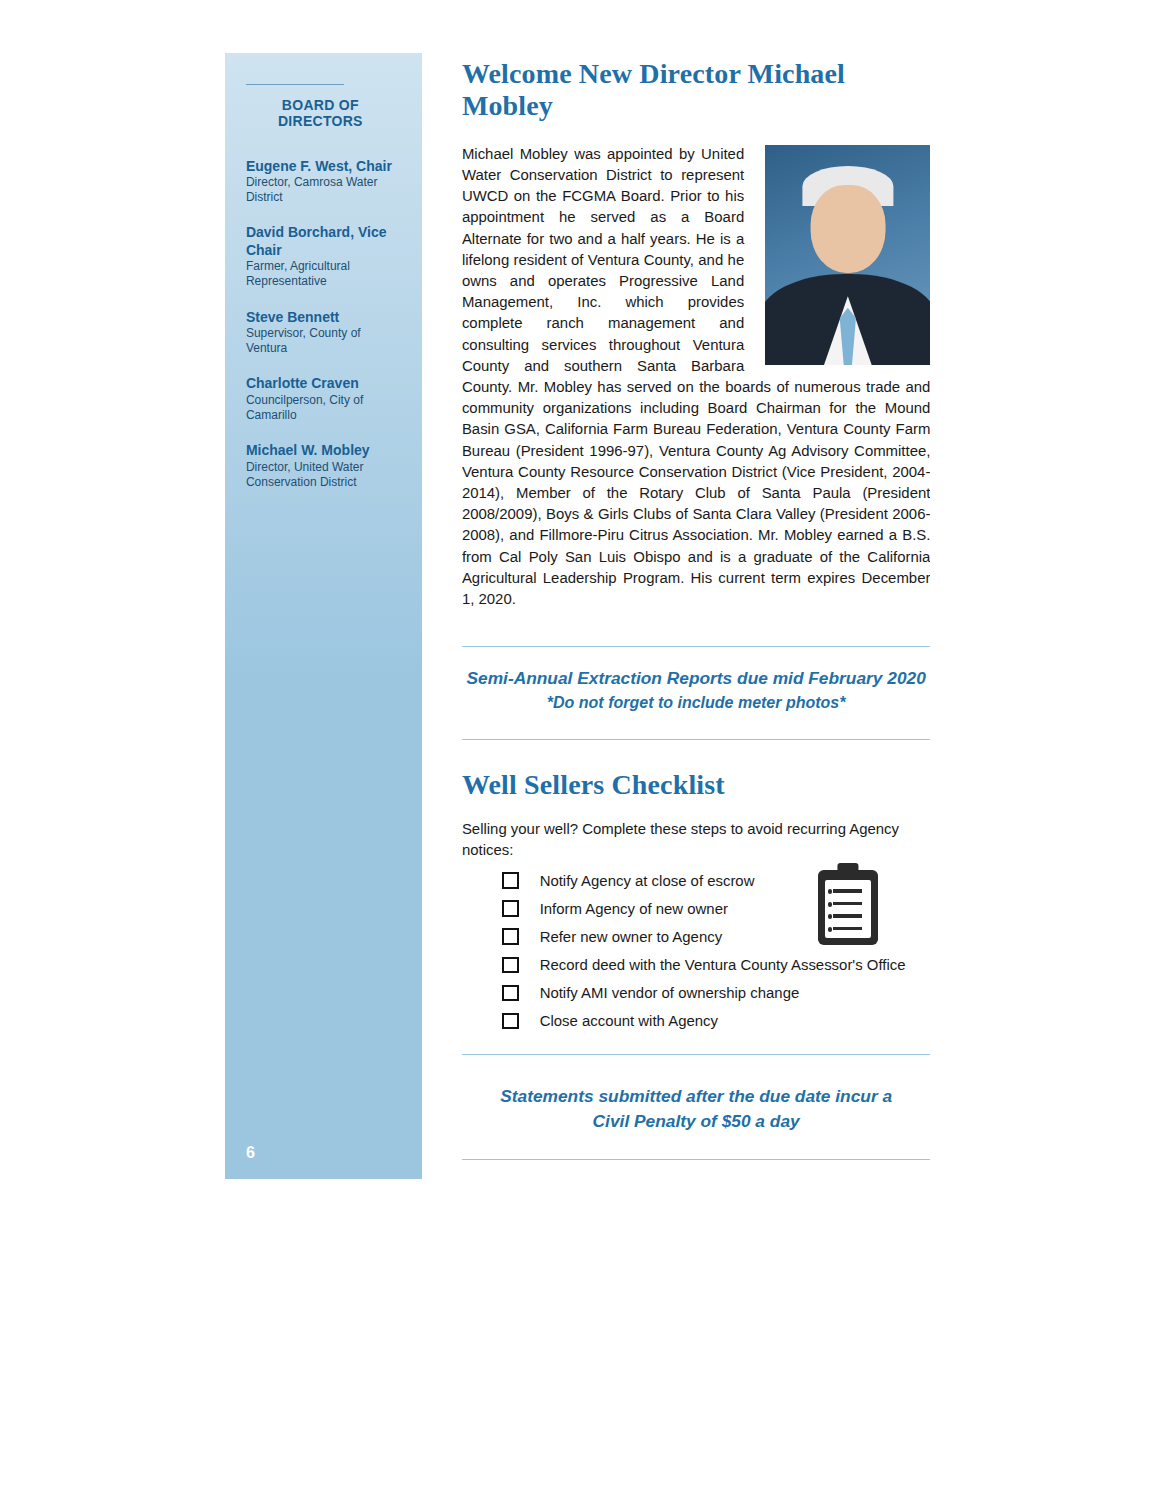BOARD OF DIRECTORS
Eugene F. West, Chair
Director, Camrosa Water District
David Borchard, Vice Chair
Farmer, Agricultural Representative
Steve Bennett
Supervisor, County of Ventura
Charlotte Craven
Councilperson, City of Camarillo
Michael W. Mobley
Director, United Water Conservation District
6
Welcome New Director Michael Mobley
Michael Mobley was appointed by United Water Conservation District to represent UWCD on the FCGMA Board. Prior to his appointment he served as a Board Alternate for two and a half years. He is a lifelong resident of Ventura County, and he owns and operates Progressive Land Management, Inc. which provides complete ranch management and consulting services throughout Ventura County and southern Santa Barbara County. Mr. Mobley has served on the boards of numerous trade and community organizations including Board Chairman for the Mound Basin GSA, California Farm Bureau Federation, Ventura County Farm Bureau (President 1996-97), Ventura County Ag Advisory Committee, Ventura County Resource Conservation District (Vice President, 2004-2014), Member of the Rotary Club of Santa Paula (President 2008/2009), Boys & Girls Clubs of Santa Clara Valley (President 2006-2008), and Fillmore-Piru Citrus Association. Mr. Mobley earned a B.S. from Cal Poly San Luis Obispo and is a graduate of the California Agricultural Leadership Program. His current term expires December 1, 2020.
Semi-Annual Extraction Reports due mid February 2020 *Do not forget to include meter photos*
Well Sellers Checklist
Selling your well? Complete these steps to avoid recurring Agency notices:
Notify Agency at close of escrow
Inform Agency of new owner
Refer new owner to Agency
Record deed with the Ventura County Assessor's Office
Notify AMI vendor of ownership change
Close account with Agency
Statements submitted after the due date incur a
Civil Penalty of $50 a day